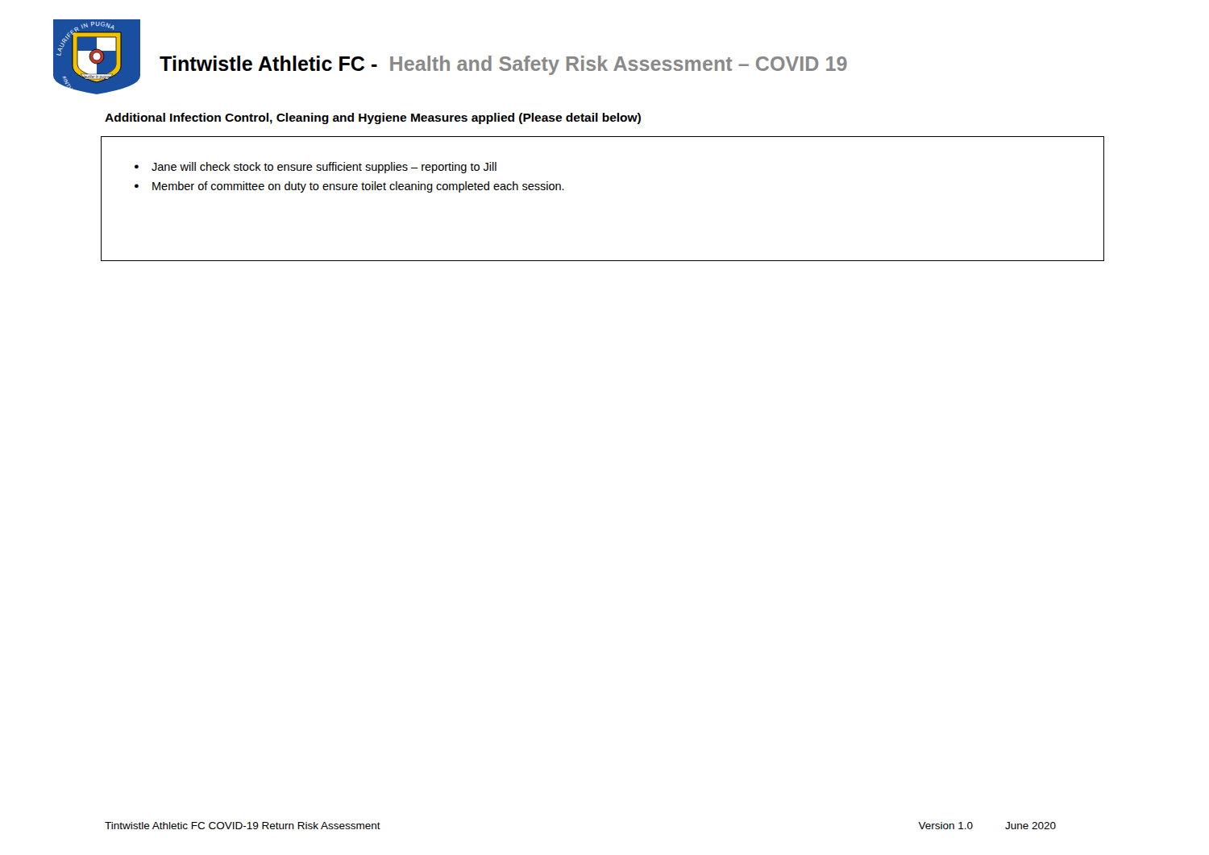LAURIFER IN PUGNA #INTHISTOGETHER laurifer in pugna
Tintwistle Athletic FC - Health and Safety Risk Assessment – COVID 19
Additional Infection Control, Cleaning and Hygiene Measures applied (Please detail below)
Jane will check stock to ensure sufficient supplies – reporting to Jill
Member of committee on duty to ensure toilet cleaning completed each session.
Tintwistle Athletic FC COVID-19 Return Risk Assessment
Version 1.0 June 2020